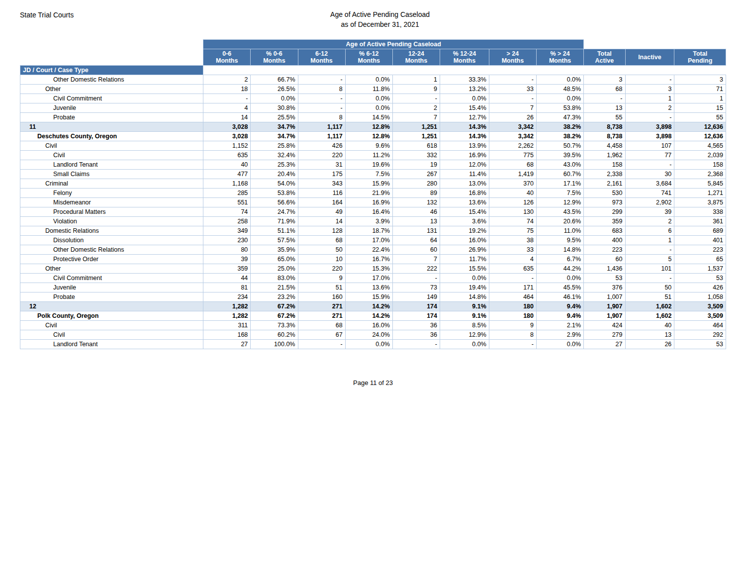State Trial Courts
Age of Active Pending Caseload
as of December 31, 2021
| | Age of Active Pending Caseload | | | |
| --- | --- | --- | --- | --- |
| | 0-6 Months | % 0-6 Months | 6-12 Months | % 6-12 Months | 12-24 Months | % 12-24 Months | > 24 Months | % > 24 Months | Total Active | Inactive | Total Pending |
| JD / Court / Case Type | | | | | | | | | | | |
| Other Domestic Relations | 2 | 66.7% | - | 0.0% | 1 | 33.3% | - | 0.0% | 3 | - | 3 |
| Other | 18 | 26.5% | 8 | 11.8% | 9 | 13.2% | 33 | 48.5% | 68 | 3 | 71 |
| Civil Commitment | - | 0.0% | - | 0.0% | - | 0.0% | - | 0.0% | - | 1 | 1 |
| Juvenile | 4 | 30.8% | - | 0.0% | 2 | 15.4% | 7 | 53.8% | 13 | 2 | 15 |
| Probate | 14 | 25.5% | 8 | 14.5% | 7 | 12.7% | 26 | 47.3% | 55 | - | 55 |
| 11 | 3,028 | 34.7% | 1,117 | 12.8% | 1,251 | 14.3% | 3,342 | 38.2% | 8,738 | 3,898 | 12,636 |
| Deschutes County, Oregon | 3,028 | 34.7% | 1,117 | 12.8% | 1,251 | 14.3% | 3,342 | 38.2% | 8,738 | 3,898 | 12,636 |
| Civil | 1,152 | 25.8% | 426 | 9.6% | 618 | 13.9% | 2,262 | 50.7% | 4,458 | 107 | 4,565 |
| Civil | 635 | 32.4% | 220 | 11.2% | 332 | 16.9% | 775 | 39.5% | 1,962 | 77 | 2,039 |
| Landlord Tenant | 40 | 25.3% | 31 | 19.6% | 19 | 12.0% | 68 | 43.0% | 158 | - | 158 |
| Small Claims | 477 | 20.4% | 175 | 7.5% | 267 | 11.4% | 1,419 | 60.7% | 2,338 | 30 | 2,368 |
| Criminal | 1,168 | 54.0% | 343 | 15.9% | 280 | 13.0% | 370 | 17.1% | 2,161 | 3,684 | 5,845 |
| Felony | 285 | 53.8% | 116 | 21.9% | 89 | 16.8% | 40 | 7.5% | 530 | 741 | 1,271 |
| Misdemeanor | 551 | 56.6% | 164 | 16.9% | 132 | 13.6% | 126 | 12.9% | 973 | 2,902 | 3,875 |
| Procedural Matters | 74 | 24.7% | 49 | 16.4% | 46 | 15.4% | 130 | 43.5% | 299 | 39 | 338 |
| Violation | 258 | 71.9% | 14 | 3.9% | 13 | 3.6% | 74 | 20.6% | 359 | 2 | 361 |
| Domestic Relations | 349 | 51.1% | 128 | 18.7% | 131 | 19.2% | 75 | 11.0% | 683 | 6 | 689 |
| Dissolution | 230 | 57.5% | 68 | 17.0% | 64 | 16.0% | 38 | 9.5% | 400 | 1 | 401 |
| Other Domestic Relations | 80 | 35.9% | 50 | 22.4% | 60 | 26.9% | 33 | 14.8% | 223 | - | 223 |
| Protective Order | 39 | 65.0% | 10 | 16.7% | 7 | 11.7% | 4 | 6.7% | 60 | 5 | 65 |
| Other | 359 | 25.0% | 220 | 15.3% | 222 | 15.5% | 635 | 44.2% | 1,436 | 101 | 1,537 |
| Civil Commitment | 44 | 83.0% | 9 | 17.0% | - | 0.0% | - | 0.0% | 53 | - | 53 |
| Juvenile | 81 | 21.5% | 51 | 13.6% | 73 | 19.4% | 171 | 45.5% | 376 | 50 | 426 |
| Probate | 234 | 23.2% | 160 | 15.9% | 149 | 14.8% | 464 | 46.1% | 1,007 | 51 | 1,058 |
| 12 | 1,282 | 67.2% | 271 | 14.2% | 174 | 9.1% | 180 | 9.4% | 1,907 | 1,602 | 3,509 |
| Polk County, Oregon | 1,282 | 67.2% | 271 | 14.2% | 174 | 9.1% | 180 | 9.4% | 1,907 | 1,602 | 3,509 |
| Civil | 311 | 73.3% | 68 | 16.0% | 36 | 8.5% | 9 | 2.1% | 424 | 40 | 464 |
| Civil | 168 | 60.2% | 67 | 24.0% | 36 | 12.9% | 8 | 2.9% | 279 | 13 | 292 |
| Landlord Tenant | 27 | 100.0% | - | 0.0% | - | 0.0% | - | 0.0% | 27 | 26 | 53 |
Page 11 of 23